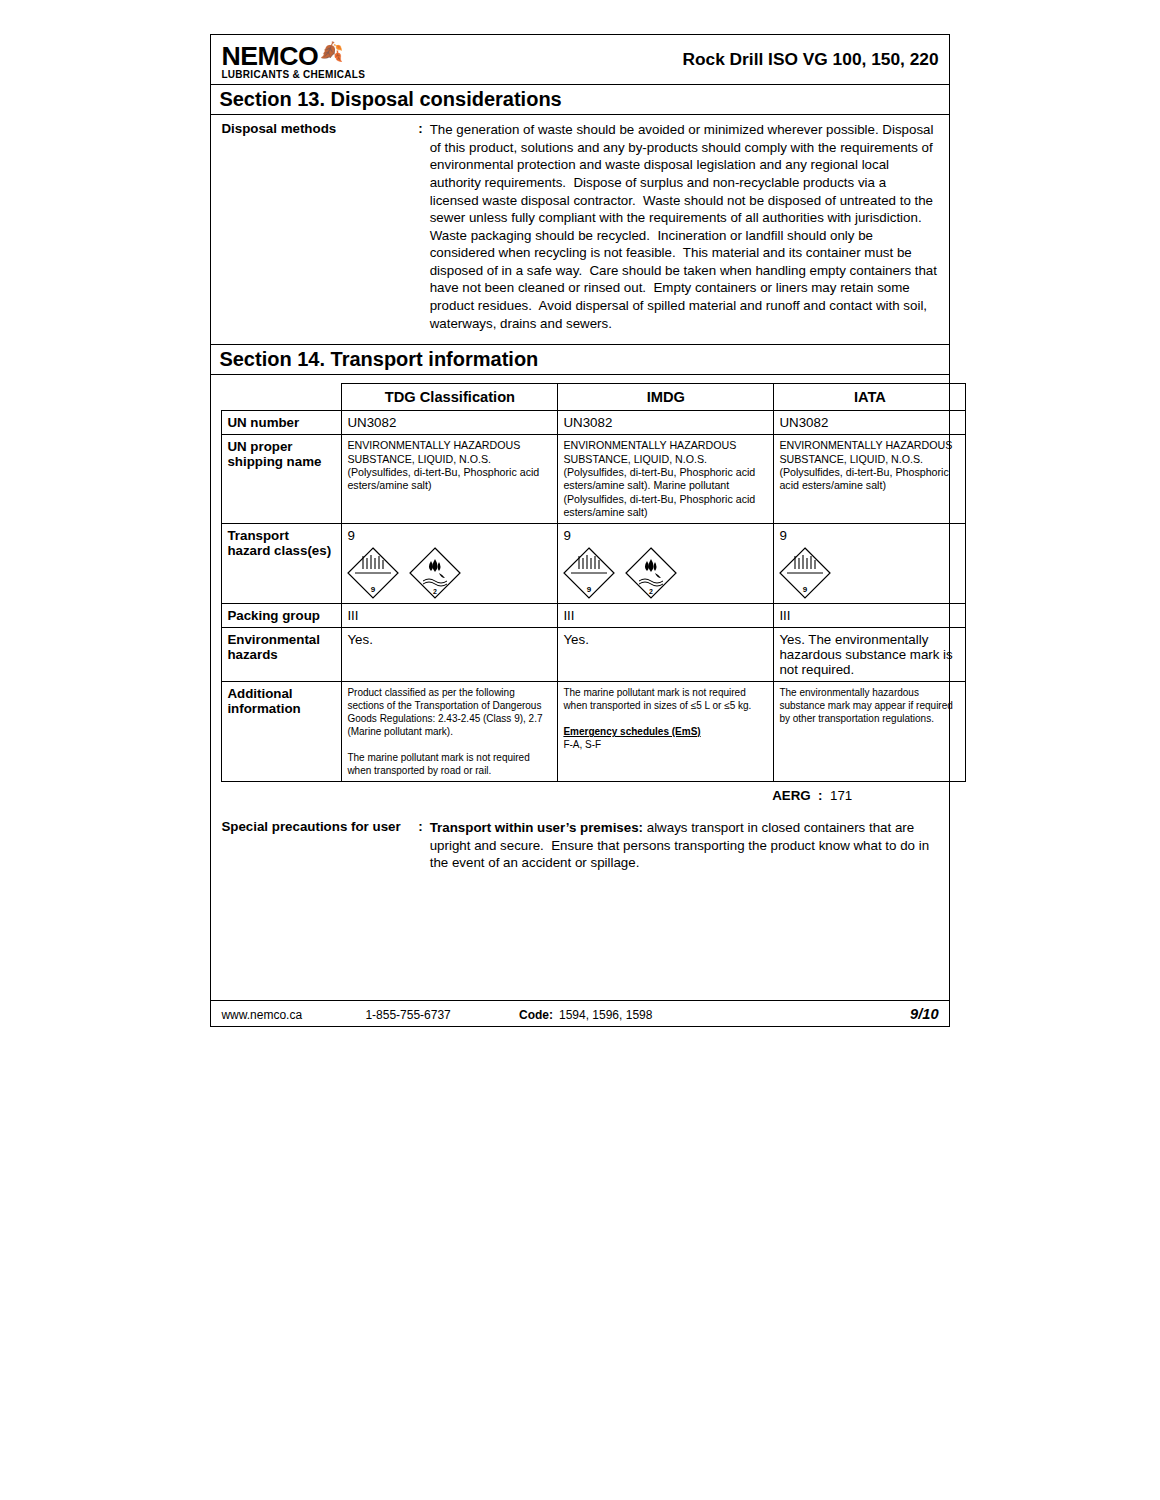NEMCO🍂
LUBRICANTS & CHEMICALS
Rock Drill ISO VG 100, 150, 220
Section 13. Disposal considerations
Disposal methods
:
The generation of waste should be avoided or minimized wherever possible. Disposal of this product, solutions and any by-products should comply with the requirements of environmental protection and waste disposal legislation and any regional local authority requirements. Dispose of surplus and non-recyclable products via a licensed waste disposal contractor. Waste should not be disposed of untreated to the sewer unless fully compliant with the requirements of all authorities with jurisdiction. Waste packaging should be recycled. Incineration or landfill should only be considered when recycling is not feasible. This material and its container must be disposed of in a safe way. Care should be taken when handling empty containers that have not been cleaned or rinsed out. Empty containers or liners may retain some product residues. Avoid dispersal of spilled material and runoff and contact with soil, waterways, drains and sewers.
Section 14. Transport information
| | TDG Classification | IMDG | IATA |
| --- | --- | --- | --- |
| UN number | UN3082 | UN3082 | UN3082 |
| UN proper shipping name | ENVIRONMENTALLY HAZARDOUS SUBSTANCE, LIQUID, N.O.S. (Polysulfides, di-tert-Bu, Phosphoric acid esters/amine salt) | ENVIRONMENTALLY HAZARDOUS SUBSTANCE, LIQUID, N.O.S. (Polysulfides, di-tert-Bu, Phosphoric acid esters/amine salt). Marine pollutant (Polysulfides, di-tert-Bu, Phosphoric acid esters/amine salt) | ENVIRONMENTALLY HAZARDOUS SUBSTANCE, LIQUID, N.O.S. (Polysulfides, di-tert-Bu, Phosphoric acid esters/amine salt) |
| Transport hazard class(es) | 9 9 2 | 9 9 2 | 9 9 |
| Packing group | III | III | III |
| Environmental hazards | Yes. | Yes. | Yes. The environmentally hazardous substance mark is not required. |
| Additional information | Product classified as per the following sections of the Transportation of Dangerous Goods Regulations: 2.43-2.45 (Class 9), 2.7 (Marine pollutant mark). The marine pollutant mark is not required when transported by road or rail. | The marine pollutant mark is not required when transported in sizes of ≤5 L or ≤5 kg. Emergency schedules (EmS) F-A, S-F | The environmentally hazardous substance mark may appear if required by other transportation regulations. |
AERG : 171
Special precautions for user
:
Transport within user’s premises: always transport in closed containers that are upright and secure. Ensure that persons transporting the product know what to do in the event of an accident or spillage.
www.nemco.ca
1-855-755-6737
Code:
1594, 1596, 1598
9/10